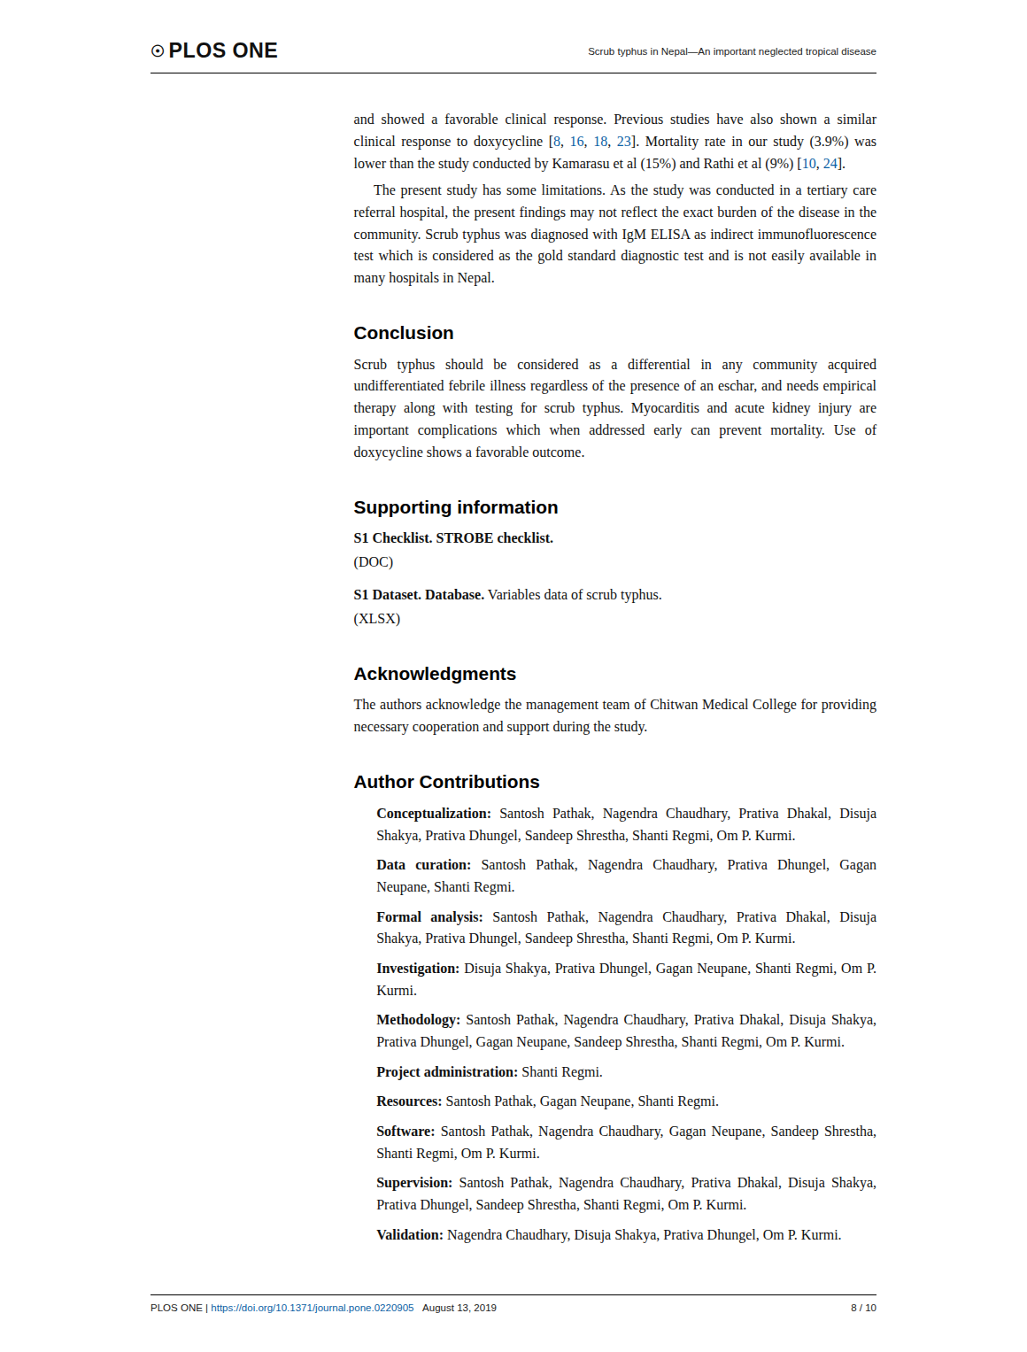☉PLOS ONE
Scrub typhus in Nepal—An important neglected tropical disease
and showed a favorable clinical response. Previous studies have also shown a similar clinical response to doxycycline [8, 16, 18, 23]. Mortality rate in our study (3.9%) was lower than the study conducted by Kamarasu et al (15%) and Rathi et al (9%) [10, 24].
The present study has some limitations. As the study was conducted in a tertiary care referral hospital, the present findings may not reflect the exact burden of the disease in the community. Scrub typhus was diagnosed with IgM ELISA as indirect immunofluorescence test which is considered as the gold standard diagnostic test and is not easily available in many hospitals in Nepal.
Conclusion
Scrub typhus should be considered as a differential in any community acquired undifferentiated febrile illness regardless of the presence of an eschar, and needs empirical therapy along with testing for scrub typhus. Myocarditis and acute kidney injury are important complications which when addressed early can prevent mortality. Use of doxycycline shows a favorable outcome.
Supporting information
S1 Checklist. STROBE checklist.
(DOC)
S1 Dataset. Database. Variables data of scrub typhus.
(XLSX)
Acknowledgments
The authors acknowledge the management team of Chitwan Medical College for providing necessary cooperation and support during the study.
Author Contributions
Conceptualization: Santosh Pathak, Nagendra Chaudhary, Prativa Dhakal, Disuja Shakya, Prativa Dhungel, Sandeep Shrestha, Shanti Regmi, Om P. Kurmi.
Data curation: Santosh Pathak, Nagendra Chaudhary, Prativa Dhungel, Gagan Neupane, Shanti Regmi.
Formal analysis: Santosh Pathak, Nagendra Chaudhary, Prativa Dhakal, Disuja Shakya, Prativa Dhungel, Sandeep Shrestha, Shanti Regmi, Om P. Kurmi.
Investigation: Disuja Shakya, Prativa Dhungel, Gagan Neupane, Shanti Regmi, Om P. Kurmi.
Methodology: Santosh Pathak, Nagendra Chaudhary, Prativa Dhakal, Disuja Shakya, Prativa Dhungel, Gagan Neupane, Sandeep Shrestha, Shanti Regmi, Om P. Kurmi.
Project administration: Shanti Regmi.
Resources: Santosh Pathak, Gagan Neupane, Shanti Regmi.
Software: Santosh Pathak, Nagendra Chaudhary, Gagan Neupane, Sandeep Shrestha, Shanti Regmi, Om P. Kurmi.
Supervision: Santosh Pathak, Nagendra Chaudhary, Prativa Dhakal, Disuja Shakya, Prativa Dhungel, Sandeep Shrestha, Shanti Regmi, Om P. Kurmi.
Validation: Nagendra Chaudhary, Disuja Shakya, Prativa Dhungel, Om P. Kurmi.
PLOS ONE | https://doi.org/10.1371/journal.pone.0220905 August 13, 2019
8 / 10